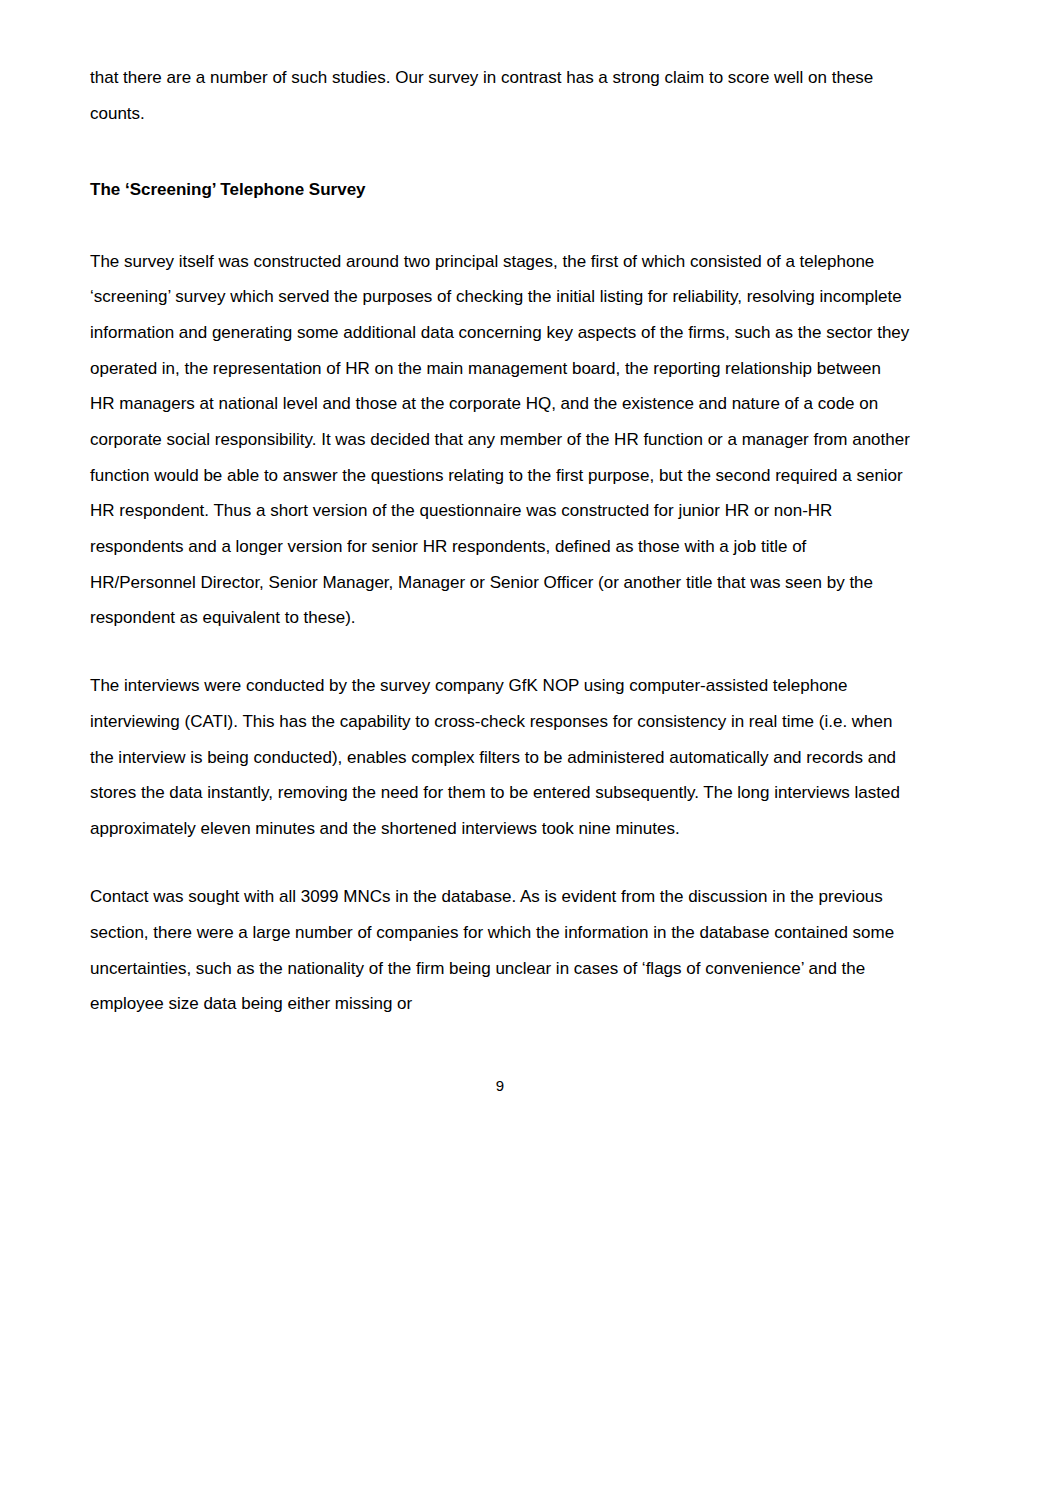that there are a number of such studies. Our survey in contrast has a strong claim to score well on these counts.
The ‘Screening’ Telephone Survey
The survey itself was constructed around two principal stages, the first of which consisted of a telephone ‘screening’ survey which served the purposes of checking the initial listing for reliability, resolving incomplete information and generating some additional data concerning key aspects of the firms, such as the sector they operated in, the representation of HR on the main management board, the reporting relationship between HR managers at national level and those at the corporate HQ, and the existence and nature of a code on corporate social responsibility. It was decided that any member of the HR function or a manager from another function would be able to answer the questions relating to the first purpose, but the second required a senior HR respondent. Thus a short version of the questionnaire was constructed for junior HR or non-HR respondents and a longer version for senior HR respondents, defined as those with a job title of HR/Personnel Director, Senior Manager, Manager or Senior Officer (or another title that was seen by the respondent as equivalent to these).
The interviews were conducted by the survey company GfK NOP using computer-assisted telephone interviewing (CATI). This has the capability to cross-check responses for consistency in real time (i.e. when the interview is being conducted), enables complex filters to be administered automatically and records and stores the data instantly, removing the need for them to be entered subsequently. The long interviews lasted approximately eleven minutes and the shortened interviews took nine minutes.
Contact was sought with all 3099 MNCs in the database. As is evident from the discussion in the previous section, there were a large number of companies for which the information in the database contained some uncertainties, such as the nationality of the firm being unclear in cases of ‘flags of convenience’ and the employee size data being either missing or
9